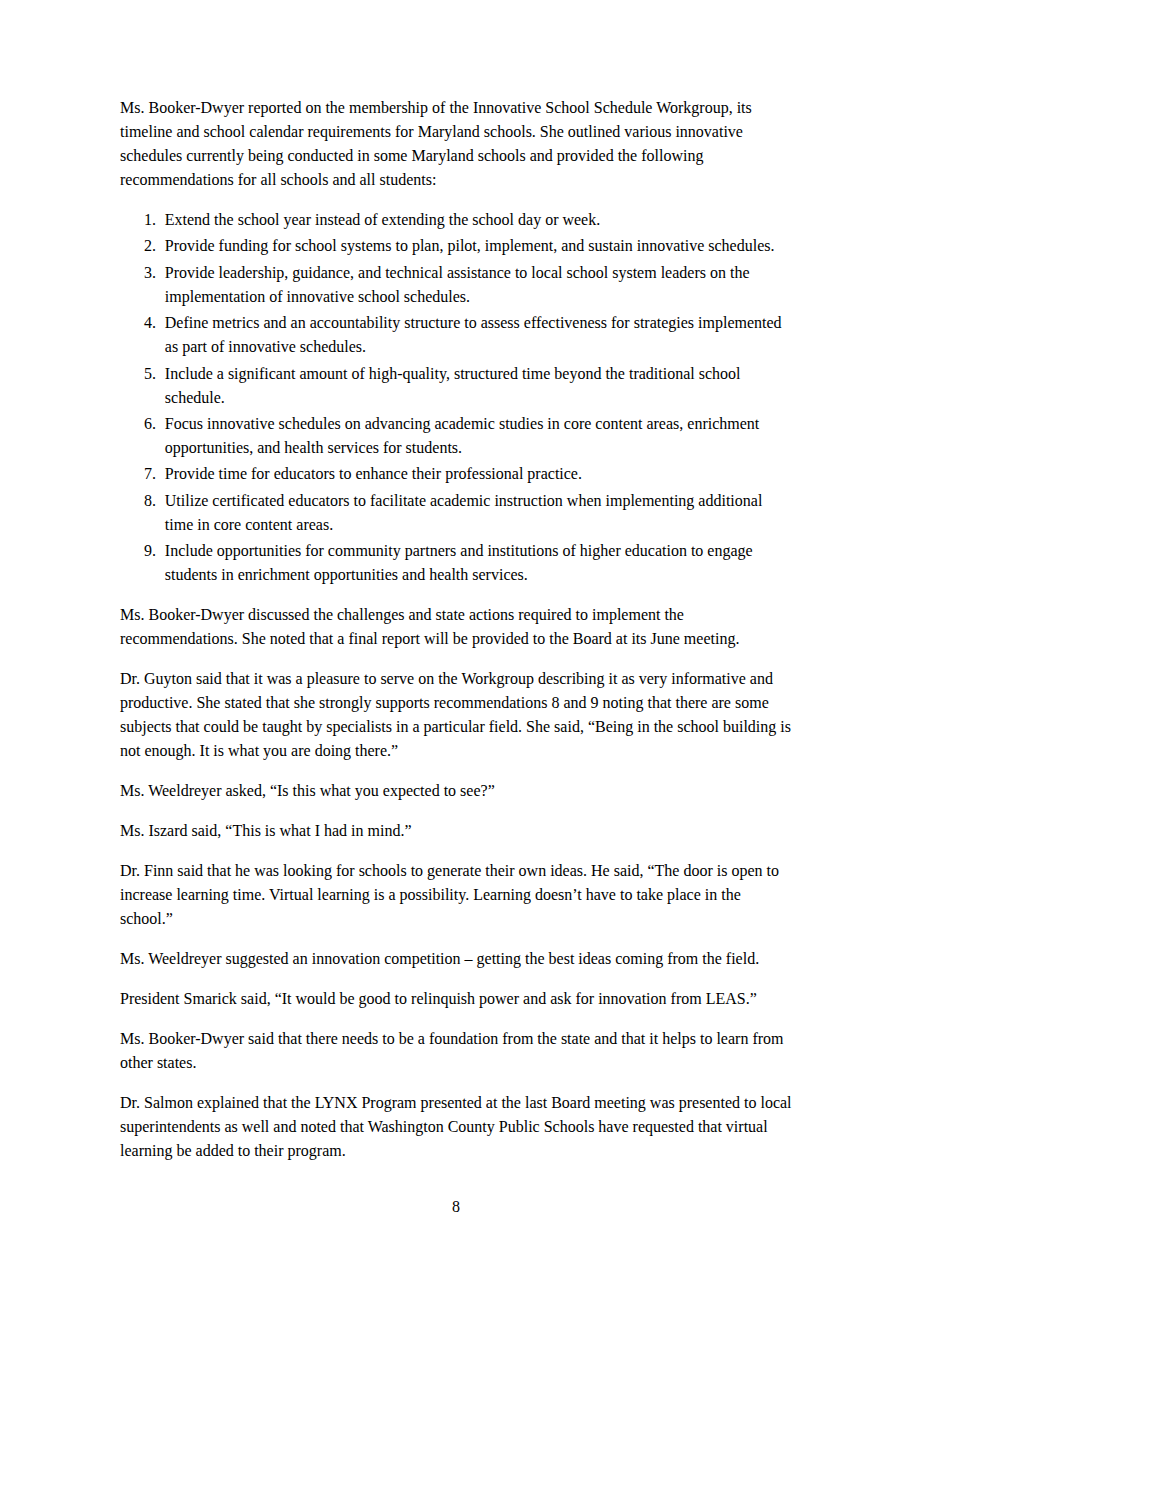Ms. Booker-Dwyer reported on the membership of the Innovative School Schedule Workgroup, its timeline and school calendar requirements for Maryland schools. She outlined various innovative schedules currently being conducted in some Maryland schools and provided the following recommendations for all schools and all students:
Extend the school year instead of extending the school day or week.
Provide funding for school systems to plan, pilot, implement, and sustain innovative schedules.
Provide leadership, guidance, and technical assistance to local school system leaders on the implementation of innovative school schedules.
Define metrics and an accountability structure to assess effectiveness for strategies implemented as part of innovative schedules.
Include a significant amount of high-quality, structured time beyond the traditional school schedule.
Focus innovative schedules on advancing academic studies in core content areas, enrichment opportunities, and health services for students.
Provide time for educators to enhance their professional practice.
Utilize certificated educators to facilitate academic instruction when implementing additional time in core content areas.
Include opportunities for community partners and institutions of higher education to engage students in enrichment opportunities and health services.
Ms. Booker-Dwyer discussed the challenges and state actions required to implement the recommendations. She noted that a final report will be provided to the Board at its June meeting.
Dr. Guyton said that it was a pleasure to serve on the Workgroup describing it as very informative and productive. She stated that she strongly supports recommendations 8 and 9 noting that there are some subjects that could be taught by specialists in a particular field. She said, “Being in the school building is not enough. It is what you are doing there.”
Ms. Weeldreyer asked, “Is this what you expected to see?”
Ms. Iszard said, “This is what I had in mind.”
Dr. Finn said that he was looking for schools to generate their own ideas. He said, “The door is open to increase learning time. Virtual learning is a possibility. Learning doesn’t have to take place in the school.”
Ms. Weeldreyer suggested an innovation competition – getting the best ideas coming from the field.
President Smarick said, “It would be good to relinquish power and ask for innovation from LEAS.”
Ms. Booker-Dwyer said that there needs to be a foundation from the state and that it helps to learn from other states.
Dr. Salmon explained that the LYNX Program presented at the last Board meeting was presented to local superintendents as well and noted that Washington County Public Schools have requested that virtual learning be added to their program.
8